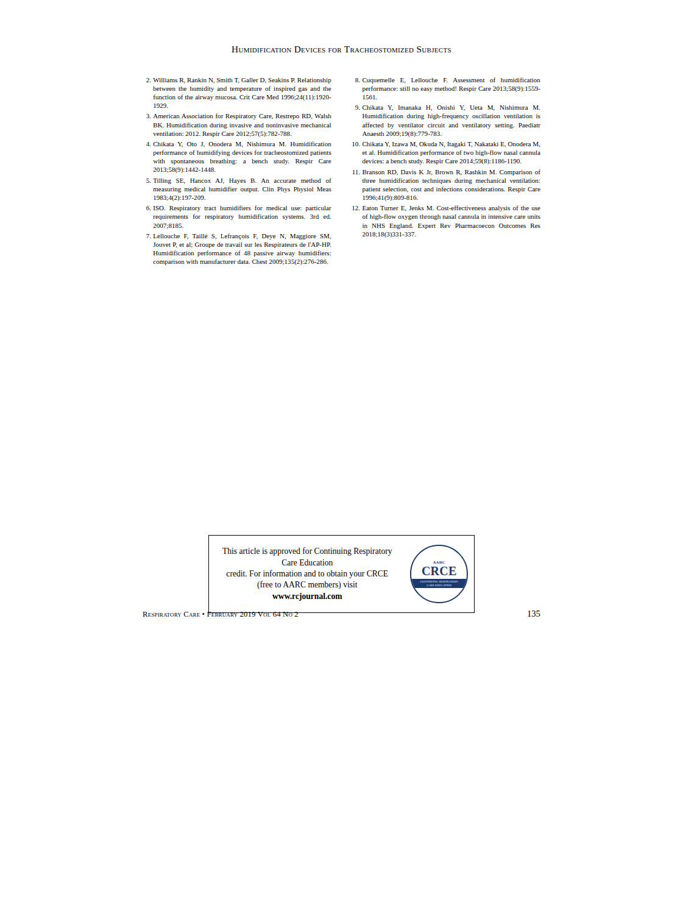Humidification Devices for Tracheostomized Subjects
Williams R, Rankin N, Smith T, Galler D, Seakins P. Relationship between the humidity and temperature of inspired gas and the function of the airway mucosa. Crit Care Med 1996;24(11):1920-1929.
American Association for Respiratory Care, Restrepo RD, Walsh BK. Humidification during invasive and noninvasive mechanical ventilation: 2012. Respir Care 2012;57(5):782-788.
Chikata Y, Oto J, Onodera M, Nishimura M. Humidification performance of humidifying devices for tracheostomized patients with spontaneous breathing: a bench study. Respir Care 2013;58(9):1442-1448.
Tilling SE, Hancox AJ, Hayes B. An accurate method of measuring medical humidifier output. Clin Phys Physiol Meas 1983;4(2):197-209.
ISO. Respiratory tract humidifiers for medical use: particular requirements for respiratory humidification systems. 3rd ed. 2007;8185.
Lellouche F, Taillé S, Lefrançois F, Deye N, Maggiore SM, Jouvet P, et al; Groupe de travail sur les Respirateurs de l'AP-HP. Humidification performance of 48 passive airway humidifiers: comparison with manufacturer data. Chest 2009;135(2):276-286.
Cuquemelle E, Lellouche F. Assessment of humidification performance: still no easy method! Respir Care 2013;58(9):1559-1561.
Chikata Y, Imanaka H, Onishi Y, Ueta M, Nishimura M. Humidification during high-frequency oscillation ventilation is affected by ventilator circuit and ventilatory setting. Paediatr Anaesth 2009;19(8):779-783.
Chikata Y, Izawa M, Okuda N, Itagaki T, Nakataki E, Onodera M, et al. Humidification performance of two high-flow nasal cannula devices: a bench study. Respir Care 2014;59(8):1186-1190.
Branson RD, Davis K Jr, Brown R, Rashkin M. Comparison of three humidification techniques during mechanical ventilation: patient selection, cost and infections considerations. Respir Care 1996;41(9):809-816.
Eaton Turner E, Jenks M. Cost-effectiveness analysis of the use of high-flow oxygen through nasal cannula in intensive care units in NHS England. Expert Rev Pharmacoecon Outcomes Res 2018;18(3)331-337.
This article is approved for Continuing Respiratory Care Education
credit. For information and to obtain your CRCE
(free to AARC members) visit
www.rcjournal.com
AARC
CRCE
CONTINUING RESPIRATORY
CARE EDUCATION
Respiratory Care • February 2019 Vol 64 No 2
135